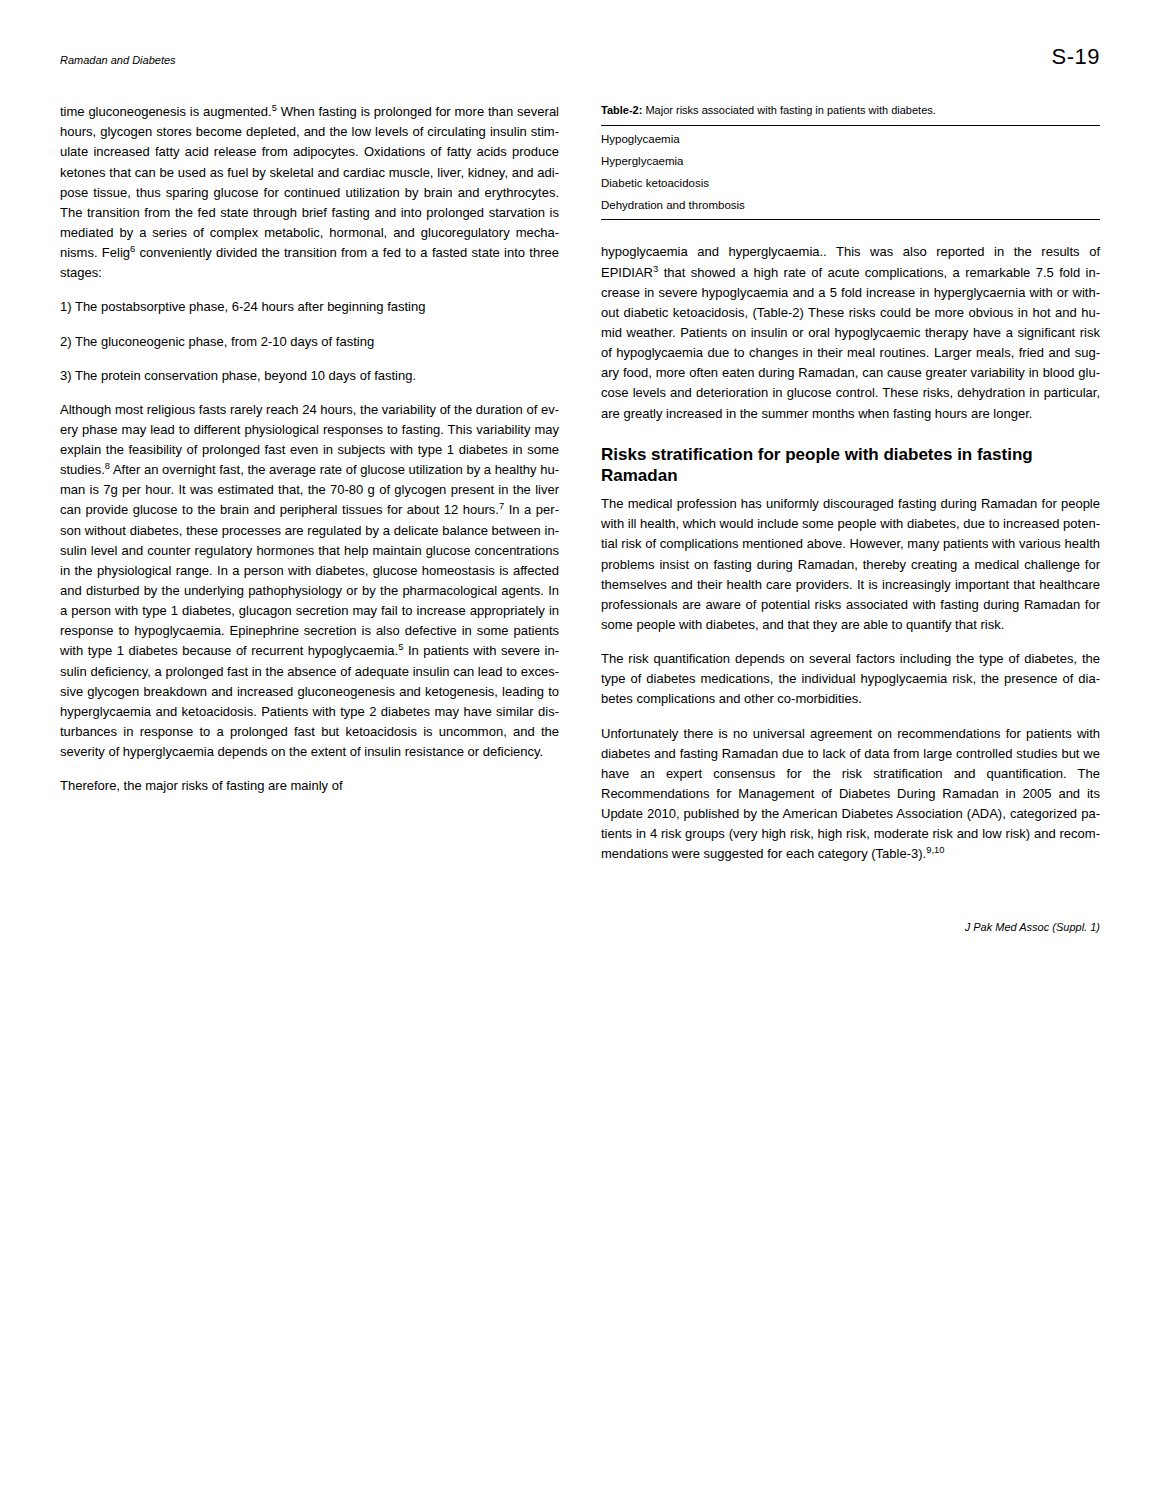Ramadan and Diabetes
S-19
time gluconeogenesis is augmented.5 When fasting is prolonged for more than several hours, glycogen stores become depleted, and the low levels of circulating insulin stimulate increased fatty acid release from adipocytes. Oxidations of fatty acids produce ketones that can be used as fuel by skeletal and cardiac muscle, liver, kidney, and adipose tissue, thus sparing glucose for continued utilization by brain and erythrocytes. The transition from the fed state through brief fasting and into prolonged starvation is mediated by a series of complex metabolic, hormonal, and glucoregulatory mechanisms. Felig6 conveniently divided the transition from a fed to a fasted state into three stages:
1) The postabsorptive phase, 6-24 hours after beginning fasting
2) The gluconeogenic phase, from 2-10 days of fasting
3) The protein conservation phase, beyond 10 days of fasting.
Although most religious fasts rarely reach 24 hours, the variability of the duration of every phase may lead to different physiological responses to fasting. This variability may explain the feasibility of prolonged fast even in subjects with type 1 diabetes in some studies.8 After an overnight fast, the average rate of glucose utilization by a healthy human is 7g per hour. It was estimated that, the 70-80 g of glycogen present in the liver can provide glucose to the brain and peripheral tissues for about 12 hours.7 In a person without diabetes, these processes are regulated by a delicate balance between insulin level and counter regulatory hormones that help maintain glucose concentrations in the physiological range. In a person with diabetes, glucose homeostasis is affected and disturbed by the underlying pathophysiology or by the pharmacological agents. In a person with type 1 diabetes, glucagon secretion may fail to increase appropriately in response to hypoglycaemia. Epinephrine secretion is also defective in some patients with type 1 diabetes because of recurrent hypoglycaemia.5 In patients with severe insulin deficiency, a prolonged fast in the absence of adequate insulin can lead to excessive glycogen breakdown and increased gluconeogenesis and ketogenesis, leading to hyperglycaemia and ketoacidosis. Patients with type 2 diabetes may have similar disturbances in response to a prolonged fast but ketoacidosis is uncommon, and the severity of hyperglycaemia depends on the extent of insulin resistance or deficiency.
Therefore, the major risks of fasting are mainly of
Table-2: Major risks associated with fasting in patients with diabetes.
| Hypoglycaemia |
| Hyperglycaemia |
| Diabetic ketoacidosis |
| Dehydration and thrombosis |
hypoglycaemia and hyperglycaemia.. This was also reported in the results of EPIDIAR3 that showed a high rate of acute complications, a remarkable 7.5 fold increase in severe hypoglycaemia and a 5 fold increase in hyperglycaernia with or without diabetic ketoacidosis, (Table-2) These risks could be more obvious in hot and humid weather. Patients on insulin or oral hypoglycaemic therapy have a significant risk of hypoglycaemia due to changes in their meal routines. Larger meals, fried and sugary food, more often eaten during Ramadan, can cause greater variability in blood glucose levels and deterioration in glucose control. These risks, dehydration in particular, are greatly increased in the summer months when fasting hours are longer.
Risks stratification for people with diabetes in fasting Ramadan
The medical profession has uniformly discouraged fasting during Ramadan for people with ill health, which would include some people with diabetes, due to increased potential risk of complications mentioned above. However, many patients with various health problems insist on fasting during Ramadan, thereby creating a medical challenge for themselves and their health care providers. It is increasingly important that healthcare professionals are aware of potential risks associated with fasting during Ramadan for some people with diabetes, and that they are able to quantify that risk.
The risk quantification depends on several factors including the type of diabetes, the type of diabetes medications, the individual hypoglycaemia risk, the presence of diabetes complications and other co-morbidities.
Unfortunately there is no universal agreement on recommendations for patients with diabetes and fasting Ramadan due to lack of data from large controlled studies but we have an expert consensus for the risk stratification and quantification. The Recommendations for Management of Diabetes During Ramadan in 2005 and its Update 2010, published by the American Diabetes Association (ADA), categorized patients in 4 risk groups (very high risk, high risk, moderate risk and low risk) and recommendations were suggested for each category (Table-3).9,10
J Pak Med Assoc (Suppl. 1)